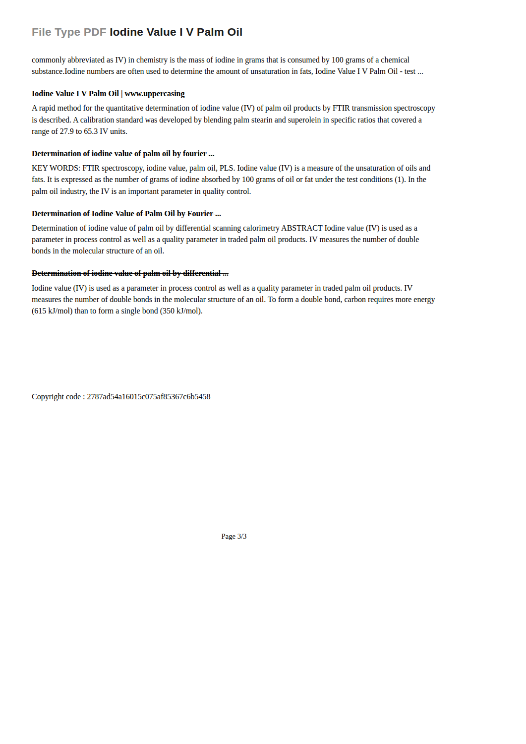File Type PDF Iodine Value I V Palm Oil
commonly abbreviated as IV) in chemistry is the mass of iodine in grams that is consumed by 100 grams of a chemical substance.Iodine numbers are often used to determine the amount of unsaturation in fats, Iodine Value I V Palm Oil - test ...
Iodine Value I V Palm Oil | www.uppercasing
A rapid method for the quantitative determination of iodine value (IV) of palm oil products by FTIR transmission spectroscopy is described. A calibration standard was developed by blending palm stearin and superolein in specific ratios that covered a range of 27.9 to 65.3 IV units.
Determination of iodine value of palm oil by fourier ...
KEY WORDS: FTIR spectroscopy, iodine value, palm oil, PLS. Iodine value (IV) is a measure of the unsaturation of oils and fats. It is expressed as the number of grams of iodine absorbed by 100 grams of oil or fat under the test conditions (1). In the palm oil industry, the IV is an important parameter in quality control.
Determination of Iodine Value of Palm Oil by Fourier ...
Determination of iodine value of palm oil by differential scanning calorimetry ABSTRACT Iodine value (IV) is used as a parameter in process control as well as a quality parameter in traded palm oil products. IV measures the number of double bonds in the molecular structure of an oil.
Determination of iodine value of palm oil by differential ...
Iodine value (IV) is used as a parameter in process control as well as a quality parameter in traded palm oil products. IV measures the number of double bonds in the molecular structure of an oil. To form a double bond, carbon requires more energy (615 kJ/mol) than to form a single bond (350 kJ/mol).
Copyright code : 2787ad54a16015c075af85367c6b5458
Page 3/3